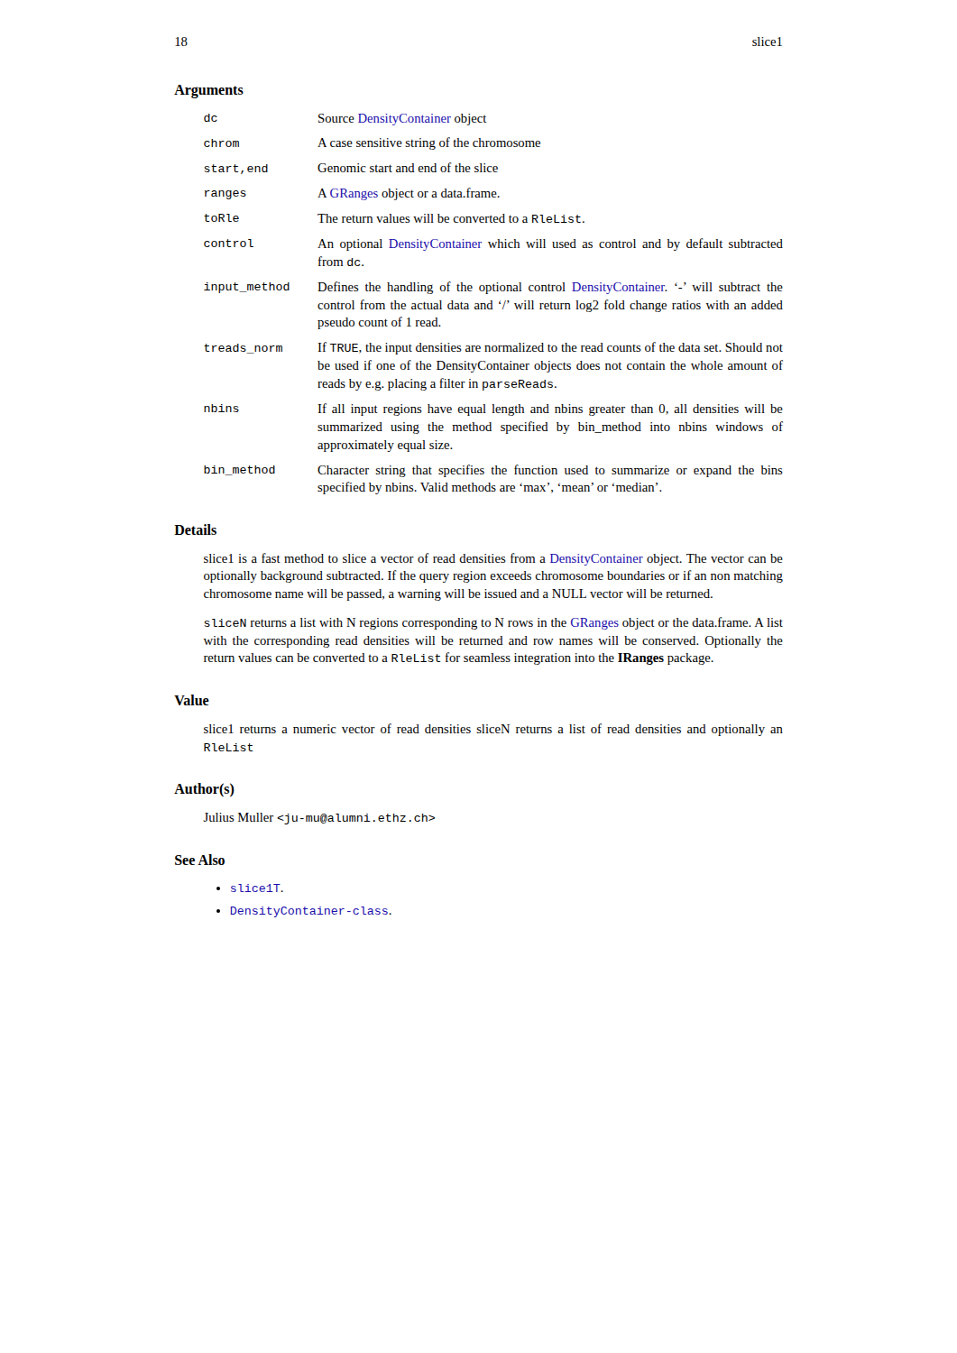18 slice1
Arguments
dc
Source DensityContainer object
chrom
A case sensitive string of the chromosome
start,end
Genomic start and end of the slice
ranges
A GRanges object or a data.frame.
toRle
The return values will be converted to a RleList.
control
An optional DensityContainer which will used as control and by default subtracted from dc.
input_method
Defines the handling of the optional control DensityContainer. ‘-’ will subtract the control from the actual data and ‘/’ will return log2 fold change ratios with an added pseudo count of 1 read.
treads_norm
If TRUE, the input densities are normalized to the read counts of the data set. Should not be used if one of the DensityContainer objects does not contain the whole amount of reads by e.g. placing a filter in parseReads.
nbins
If all input regions have equal length and nbins greater than 0, all densities will be summarized using the method specified by bin_method into nbins windows of approximately equal size.
bin_method
Character string that specifies the function used to summarize or expand the bins specified by nbins. Valid methods are ‘max’, ‘mean’ or ‘median’.
Details
slice1 is a fast method to slice a vector of read densities from a DensityContainer object. The vector can be optionally background subtracted. If the query region exceeds chromosome boundaries or if an non matching chromosome name will be passed, a warning will be issued and a NULL vector will be returned.
sliceN returns a list with N regions corresponding to N rows in the GRanges object or the data.frame. A list with the corresponding read densities will be returned and row names will be conserved. Optionally the return values can be converted to a RleList for seamless integration into the IRanges package.
Value
slice1 returns a numeric vector of read densities sliceN returns a list of read densities and optionally an RleList
Author(s)
Julius Muller <ju-mu@alumni.ethz.ch>
See Also
slice1T.
DensityContainer-class.